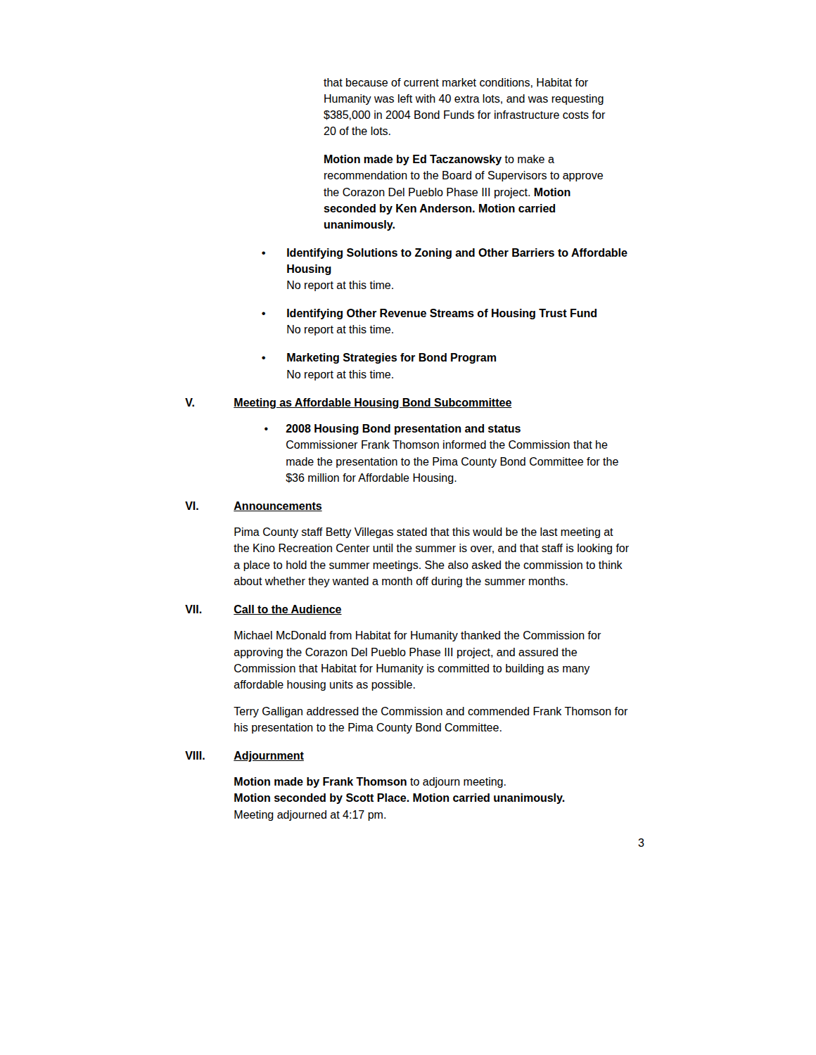that because of current market conditions, Habitat for Humanity was left with 40 extra lots, and was requesting $385,000 in 2004 Bond Funds for infrastructure costs for 20 of the lots.
Motion made by Ed Taczanowsky to make a recommendation to the Board of Supervisors to approve the Corazon Del Pueblo Phase III project. Motion seconded by Ken Anderson. Motion carried unanimously.
Identifying Solutions to Zoning and Other Barriers to Affordable Housing No report at this time.
Identifying Other Revenue Streams of Housing Trust Fund No report at this time.
Marketing Strategies for Bond Program No report at this time.
V.
Meeting as Affordable Housing Bond Subcommittee
2008 Housing Bond presentation and status
Commissioner Frank Thomson informed the Commission that he made the presentation to the Pima County Bond Committee for the $36 million for Affordable Housing.
VI.
Announcements
Pima County staff Betty Villegas stated that this would be the last meeting at the Kino Recreation Center until the summer is over, and that staff is looking for a place to hold the summer meetings. She also asked the commission to think about whether they wanted a month off during the summer months.
VII.
Call to the Audience
Michael McDonald from Habitat for Humanity thanked the Commission for approving the Corazon Del Pueblo Phase III project, and assured the Commission that Habitat for Humanity is committed to building as many affordable housing units as possible.
Terry Galligan addressed the Commission and commended Frank Thomson for his presentation to the Pima County Bond Committee.
VIII.
Adjournment
Motion made by Frank Thomson to adjourn meeting.
Motion seconded by Scott Place. Motion carried unanimously.
Meeting adjourned at 4:17 pm.
3